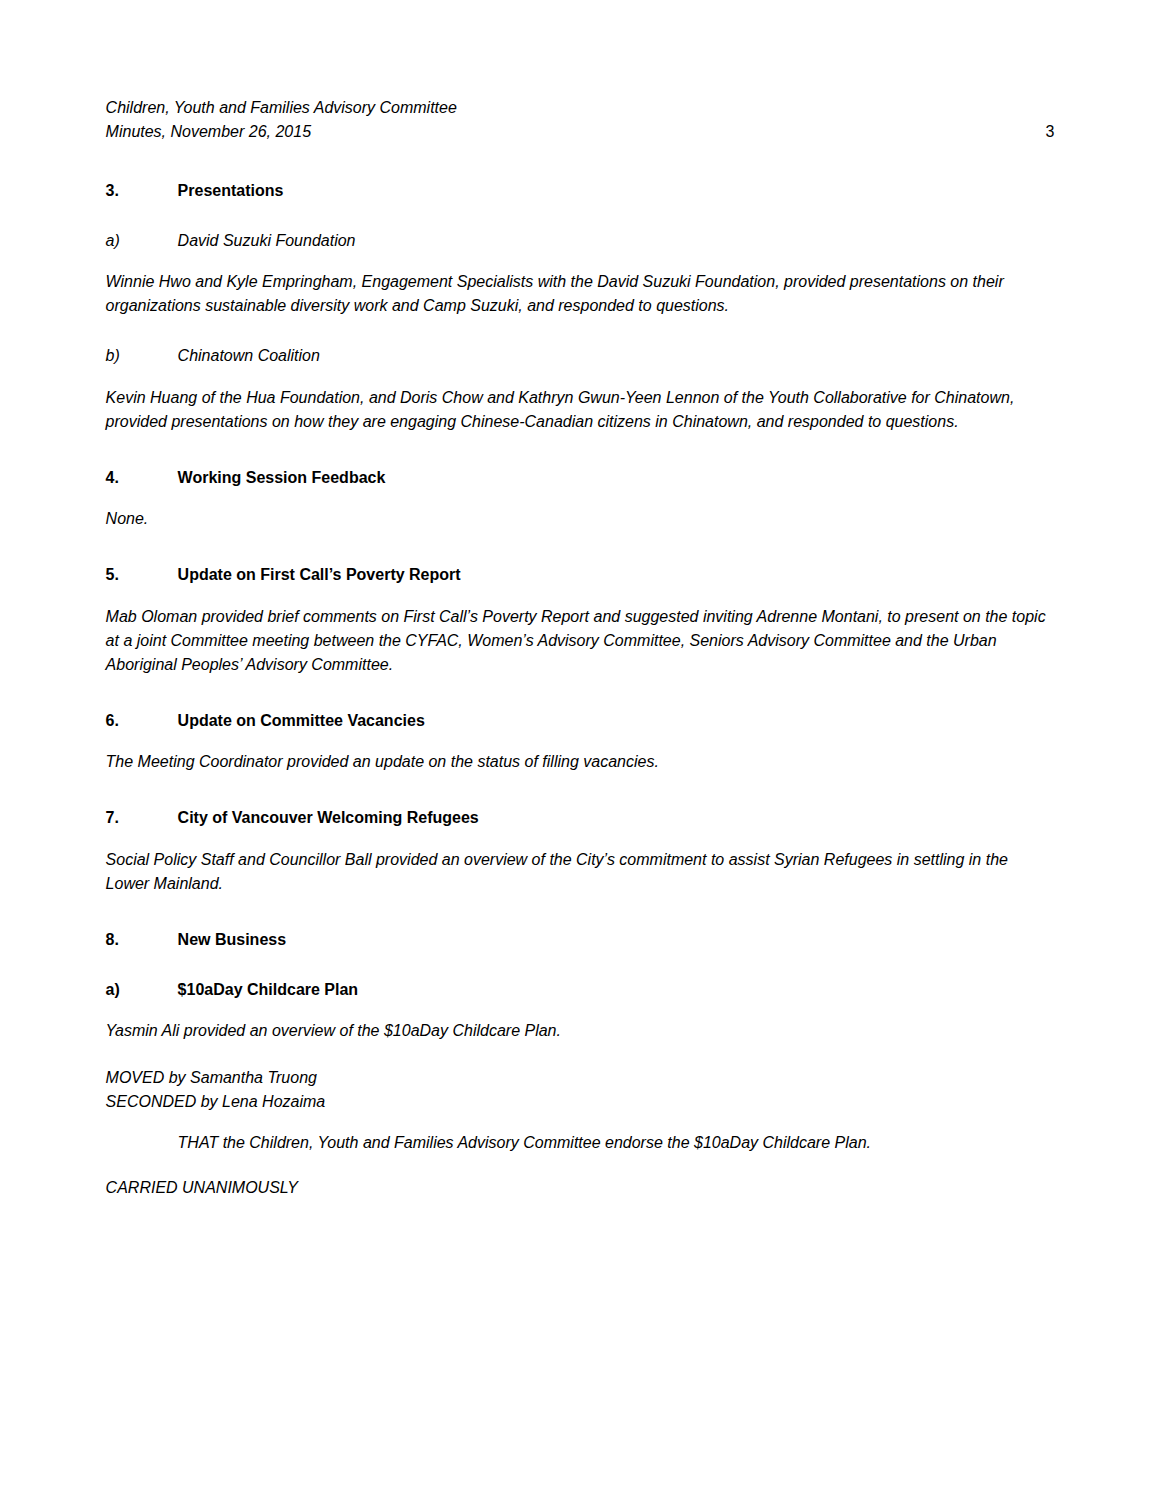Children, Youth and Families Advisory Committee
Minutes, November 26, 2015 3
3. Presentations
a) David Suzuki Foundation
Winnie Hwo and Kyle Empringham, Engagement Specialists with the David Suzuki Foundation, provided presentations on their organizations sustainable diversity work and Camp Suzuki, and responded to questions.
b) Chinatown Coalition
Kevin Huang of the Hua Foundation, and Doris Chow and Kathryn Gwun-Yeen Lennon of the Youth Collaborative for Chinatown, provided presentations on how they are engaging Chinese-Canadian citizens in Chinatown, and responded to questions.
4. Working Session Feedback
None.
5. Update on First Call’s Poverty Report
Mab Oloman provided brief comments on First Call’s Poverty Report and suggested inviting Adrenne Montani, to present on the topic at a joint Committee meeting between the CYFAC, Women’s Advisory Committee, Seniors Advisory Committee and the Urban Aboriginal Peoples’ Advisory Committee.
6. Update on Committee Vacancies
The Meeting Coordinator provided an update on the status of filling vacancies.
7. City of Vancouver Welcoming Refugees
Social Policy Staff and Councillor Ball provided an overview of the City’s commitment to assist Syrian Refugees in settling in the Lower Mainland.
8. New Business
a)$10aDay Childcare Plan
Yasmin Ali provided an overview of the $10aDay Childcare Plan.
MOVED by Samantha Truong
SECONDED by Lena Hozaima
THAT the Children, Youth and Families Advisory Committee endorse the $10aDay Childcare Plan.
CARRIED UNANIMOUSLY